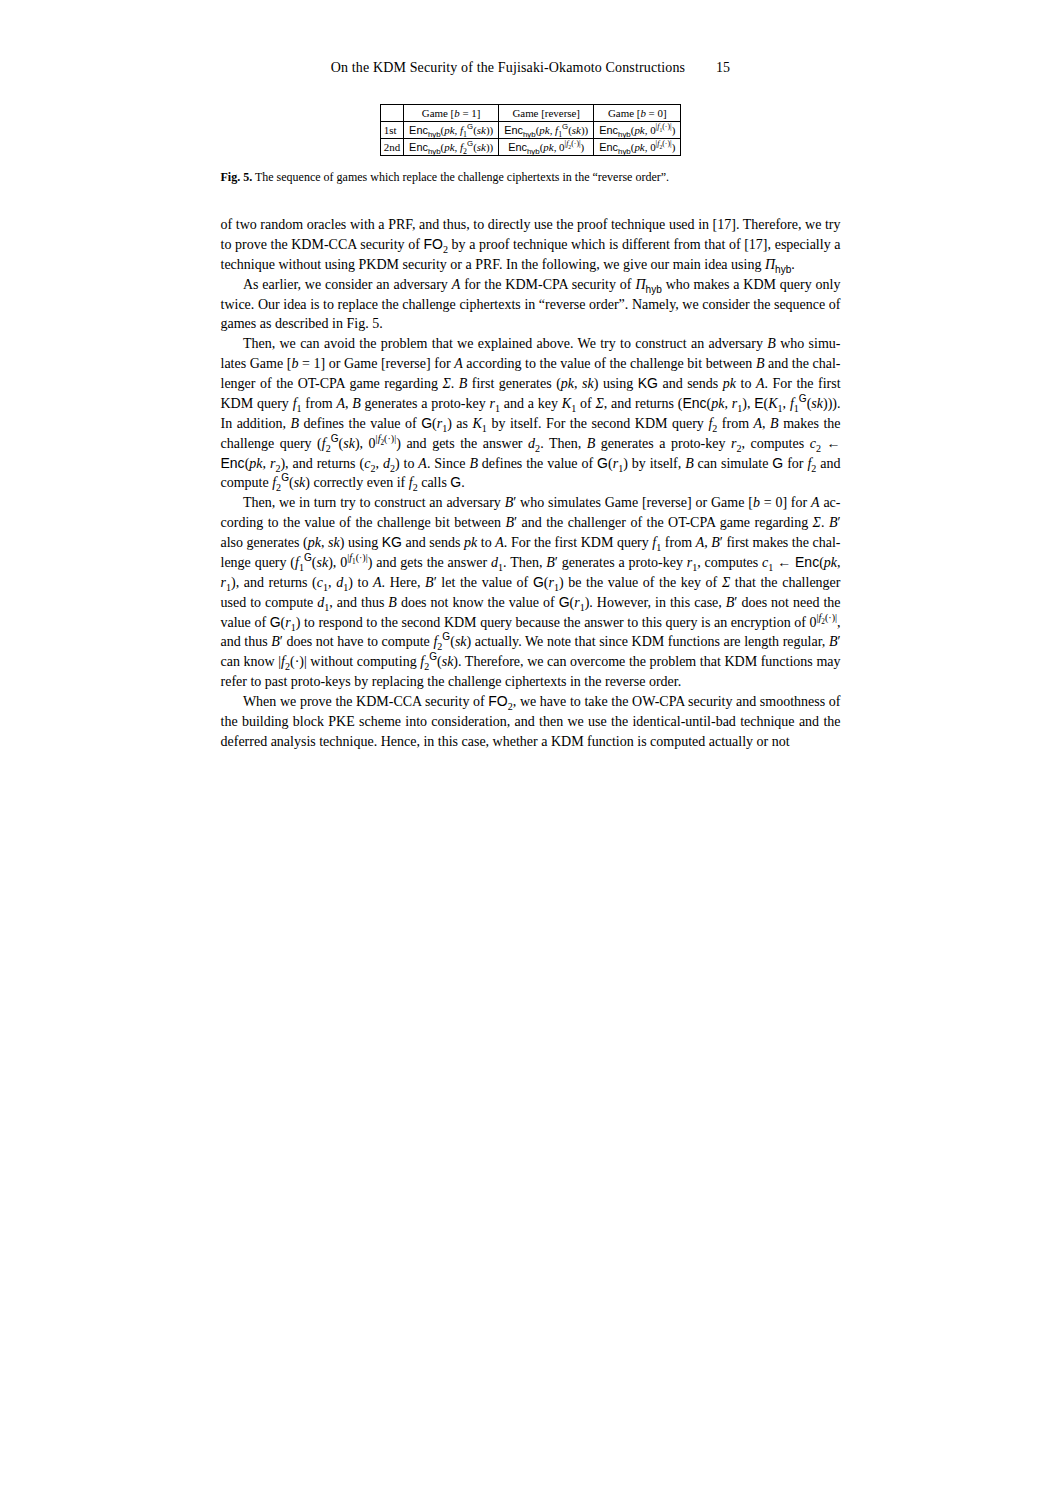On the KDM Security of the Fujisaki-Okamoto Constructions15
| | Game [ b = 1] | Game [reverse] | Game [ b = 0] |
| --- | --- | --- | --- |
| 1st | Enc hyb ( pk , f 1 G ( sk )) | Enc hyb ( pk , f 1 G ( sk )) | Enc hyb ( pk , 0 / f 1 (·)/ ) |
| 2nd | Enc hyb ( pk , f 2 G ( sk )) | Enc hyb ( pk , 0 / f 2 (·)/ ) | Enc hyb ( pk , 0 / f 2 (·)/ ) |
Fig. 5. The sequence of games which replace the challenge ciphertexts in the “reverse order”.
of two random oracles with a PRF, and thus, to directly use the proof technique used in [17]. Therefore, we try to prove the KDM-CCA security of FO2 by a proof technique which is different from that of [17], especially a technique without using PKDM security or a PRF. In the following, we give our main idea using Πhyb.
As earlier, we consider an adversary A for the KDM-CPA security of Πhyb who makes a KDM query only twice. Our idea is to replace the challenge ciphertexts in “reverse order”. Namely, we consider the sequence of games as described in Fig. 5.
Then, we can avoid the problem that we explained above. We try to construct an adversary B who simulates Game [b = 1] or Game [reverse] for A according to the value of the challenge bit between B and the challenger of the OT-CPA game regarding Σ. B first generates (pk, sk) using KG and sends pk to A. For the first KDM query f1 from A, B generates a proto-key r1 and a key K1 of Σ, and returns (Enc(pk, r1), E(K1, f1G(sk))). In addition, B defines the value of G(r1) as K1 by itself. For the second KDM query f2 from A, B makes the challenge query (f2G(sk), 0|f2(·)|) and gets the answer d2. Then, B generates a proto-key r2, computes c2 ← Enc(pk, r2), and returns (c2, d2) to A. Since B defines the value of G(r1) by itself, B can simulate G for f2 and compute f2G(sk) correctly even if f2 calls G.
Then, we in turn try to construct an adversary B′ who simulates Game [reverse] or Game [b = 0] for A according to the value of the challenge bit between B′ and the challenger of the OT-CPA game regarding Σ. B′ also generates (pk, sk) using KG and sends pk to A. For the first KDM query f1 from A, B′ first makes the challenge query (f1G(sk), 0|f1(·)|) and gets the answer d1. Then, B′ generates a proto-key r1, computes c1 ← Enc(pk, r1), and returns (c1, d1) to A. Here, B′ let the value of G(r1) be the value of the key of Σ that the challenger used to compute d1, and thus B does not know the value of G(r1). However, in this case, B′ does not need the value of G(r1) to respond to the second KDM query because the answer to this query is an encryption of 0|f2(·)|, and thus B′ does not have to compute f2G(sk) actually. We note that since KDM functions are length regular, B′ can know |f2(·)| without computing f2G(sk). Therefore, we can overcome the problem that KDM functions may refer to past proto-keys by replacing the challenge ciphertexts in the reverse order.
When we prove the KDM-CCA security of FO2, we have to take the OW-CPA security and smoothness of the building block PKE scheme into consideration, and then we use the identical-until-bad technique and the deferred analysis technique. Hence, in this case, whether a KDM function is computed actually or not